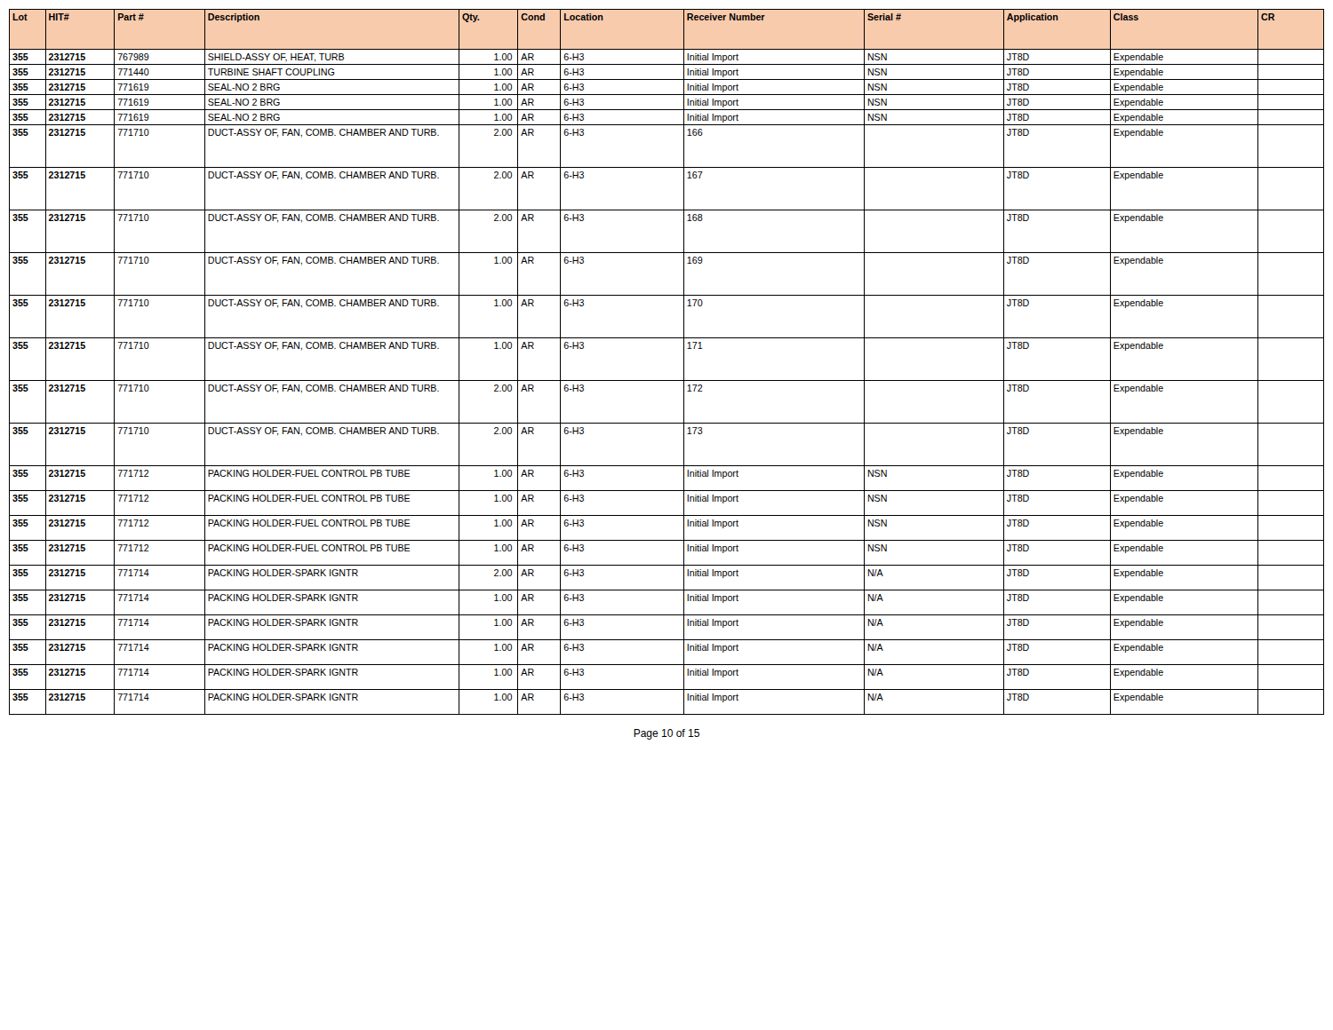| Lot | HIT# | Part # | Description | Qty. | Cond | Location | Receiver Number | Serial # | Application | Class | CR |
| --- | --- | --- | --- | --- | --- | --- | --- | --- | --- | --- | --- |
| 355 | 2312715 | 767989 | SHIELD-ASSY OF, HEAT, TURB | 1.00 | AR | 6-H3 | Initial Import | NSN | JT8D | Expendable | |
| 355 | 2312715 | 771440 | TURBINE SHAFT COUPLING | 1.00 | AR | 6-H3 | Initial Import | NSN | JT8D | Expendable | |
| 355 | 2312715 | 771619 | SEAL-NO 2 BRG | 1.00 | AR | 6-H3 | Initial Import | NSN | JT8D | Expendable | |
| 355 | 2312715 | 771619 | SEAL-NO 2 BRG | 1.00 | AR | 6-H3 | Initial Import | NSN | JT8D | Expendable | |
| 355 | 2312715 | 771619 | SEAL-NO 2 BRG | 1.00 | AR | 6-H3 | Initial Import | NSN | JT8D | Expendable | |
| 355 | 2312715 | 771710 | DUCT-ASSY OF, FAN, COMB. CHAMBER AND TURB. | 2.00 | AR | 6-H3 | 166 | | JT8D | Expendable | |
| 355 | 2312715 | 771710 | DUCT-ASSY OF, FAN, COMB. CHAMBER AND TURB. | 2.00 | AR | 6-H3 | 167 | | JT8D | Expendable | |
| 355 | 2312715 | 771710 | DUCT-ASSY OF, FAN, COMB. CHAMBER AND TURB. | 2.00 | AR | 6-H3 | 168 | | JT8D | Expendable | |
| 355 | 2312715 | 771710 | DUCT-ASSY OF, FAN, COMB. CHAMBER AND TURB. | 1.00 | AR | 6-H3 | 169 | | JT8D | Expendable | |
| 355 | 2312715 | 771710 | DUCT-ASSY OF, FAN, COMB. CHAMBER AND TURB. | 1.00 | AR | 6-H3 | 170 | | JT8D | Expendable | |
| 355 | 2312715 | 771710 | DUCT-ASSY OF, FAN, COMB. CHAMBER AND TURB. | 1.00 | AR | 6-H3 | 171 | | JT8D | Expendable | |
| 355 | 2312715 | 771710 | DUCT-ASSY OF, FAN, COMB. CHAMBER AND TURB. | 2.00 | AR | 6-H3 | 172 | | JT8D | Expendable | |
| 355 | 2312715 | 771710 | DUCT-ASSY OF, FAN, COMB. CHAMBER AND TURB. | 2.00 | AR | 6-H3 | 173 | | JT8D | Expendable | |
| 355 | 2312715 | 771712 | PACKING HOLDER-FUEL CONTROL PB TUBE | 1.00 | AR | 6-H3 | Initial Import | NSN | JT8D | Expendable | |
| 355 | 2312715 | 771712 | PACKING HOLDER-FUEL CONTROL PB TUBE | 1.00 | AR | 6-H3 | Initial Import | NSN | JT8D | Expendable | |
| 355 | 2312715 | 771712 | PACKING HOLDER-FUEL CONTROL PB TUBE | 1.00 | AR | 6-H3 | Initial Import | NSN | JT8D | Expendable | |
| 355 | 2312715 | 771712 | PACKING HOLDER-FUEL CONTROL PB TUBE | 1.00 | AR | 6-H3 | Initial Import | NSN | JT8D | Expendable | |
| 355 | 2312715 | 771714 | PACKING HOLDER-SPARK IGNTR | 2.00 | AR | 6-H3 | Initial Import | N/A | JT8D | Expendable | |
| 355 | 2312715 | 771714 | PACKING HOLDER-SPARK IGNTR | 1.00 | AR | 6-H3 | Initial Import | N/A | JT8D | Expendable | |
| 355 | 2312715 | 771714 | PACKING HOLDER-SPARK IGNTR | 1.00 | AR | 6-H3 | Initial Import | N/A | JT8D | Expendable | |
| 355 | 2312715 | 771714 | PACKING HOLDER-SPARK IGNTR | 1.00 | AR | 6-H3 | Initial Import | N/A | JT8D | Expendable | |
| 355 | 2312715 | 771714 | PACKING HOLDER-SPARK IGNTR | 1.00 | AR | 6-H3 | Initial Import | N/A | JT8D | Expendable | |
| 355 | 2312715 | 771714 | PACKING HOLDER-SPARK IGNTR | 1.00 | AR | 6-H3 | Initial Import | N/A | JT8D | Expendable | |
Page 10 of 15